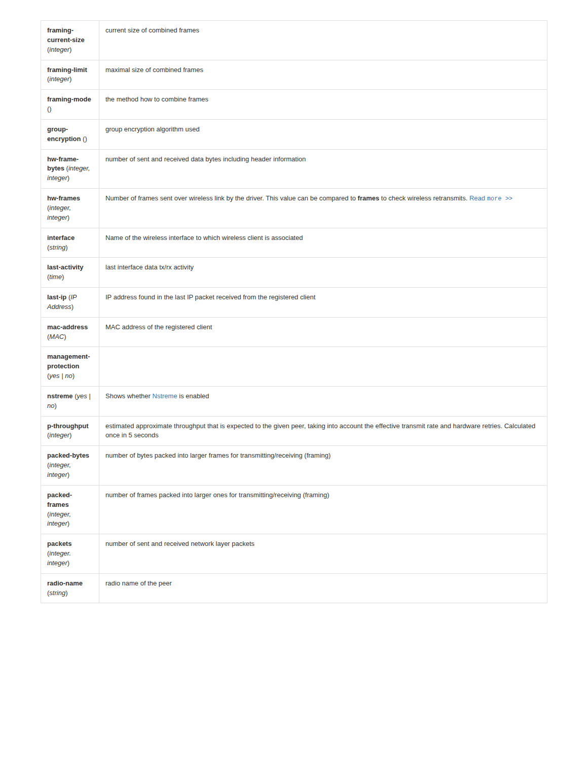| framing-current-size ( integer ) | current size of combined frames |
| framing-limit ( integer ) | maximal size of combined frames |
| framing-mode () | the method how to combine frames |
| group-encryption () | group encryption algorithm used |
| hw-frame-bytes ( integer, integer ) | number of sent and received data bytes including header information |
| hw-frames ( integer, integer ) | Number of frames sent over wireless link by the driver. This value can be compared to frames to check wireless retransmits. Read more >> |
| interface ( string ) | Name of the wireless interface to which wireless client is associated |
| last-activity ( time ) | last interface data tx/rx activity |
| last-ip ( IP Address ) | IP address found in the last IP packet received from the registered client |
| mac-address ( MAC ) | MAC address of the registered client |
| management-protection ( yes / no ) | |
| nstreme ( yes / no ) | Shows whether Nstreme is enabled |
| p-throughput ( integer ) | estimated approximate throughput that is expected to the given peer, taking into account the effective transmit rate and hardware retries. Calculated once in 5 seconds |
| packed-bytes ( integer, integer ) | number of bytes packed into larger frames for transmitting/receiving (framing) |
| packed-frames ( integer, integer ) | number of frames packed into larger ones for transmitting/receiving (framing) |
| packets ( integer. integer ) | number of sent and received network layer packets |
| radio-name ( string ) | radio name of the peer |